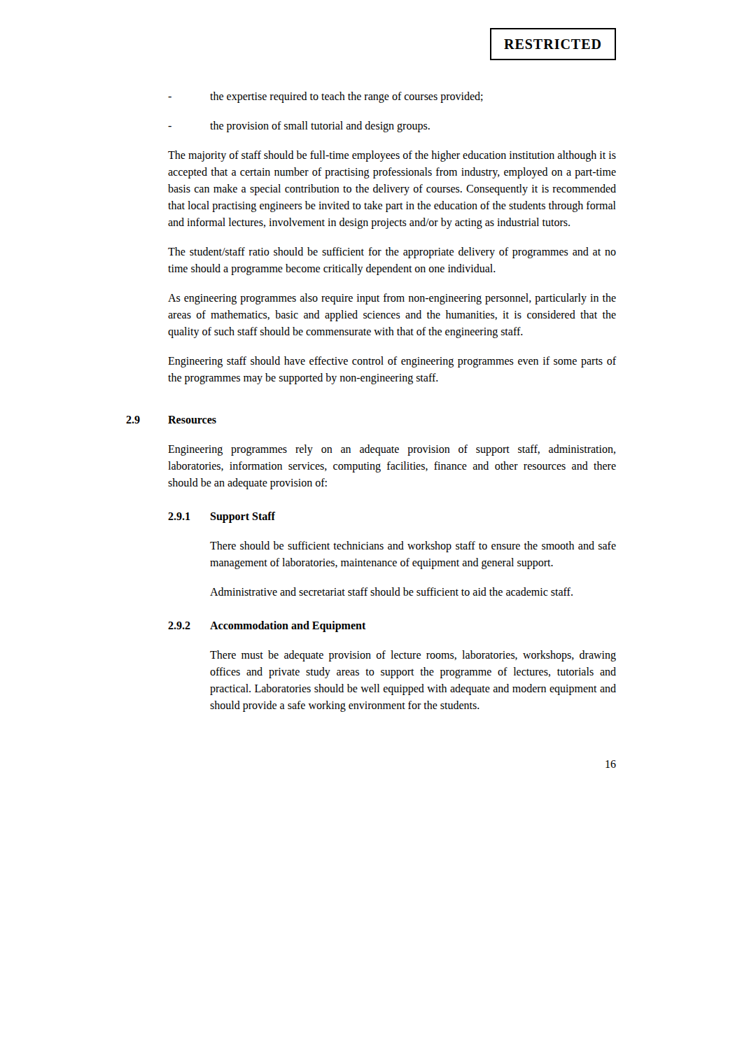RESTRICTED
-
the expertise required to teach the range of courses provided;
-
the provision of small tutorial and design groups.
The majority of staff should be full-time employees of the higher education institution although it is accepted that a certain number of practising professionals from industry, employed on a part-time basis can make a special contribution to the delivery of courses. Consequently it is recommended that local practising engineers be invited to take part in the education of the students through formal and informal lectures, involvement in design projects and/or by acting as industrial tutors.
The student/staff ratio should be sufficient for the appropriate delivery of programmes and at no time should a programme become critically dependent on one individual.
As engineering programmes also require input from non-engineering personnel, particularly in the areas of mathematics, basic and applied sciences and the humanities, it is considered that the quality of such staff should be commensurate with that of the engineering staff.
Engineering staff should have effective control of engineering programmes even if some parts of the programmes may be supported by non-engineering staff.
2.9
Resources
Engineering programmes rely on an adequate provision of support staff, administration, laboratories, information services, computing facilities, finance and other resources and there should be an adequate provision of:
2.9.1
Support Staff
There should be sufficient technicians and workshop staff to ensure the smooth and safe management of laboratories, maintenance of equipment and general support.
Administrative and secretariat staff should be sufficient to aid the academic staff.
2.9.2
Accommodation and Equipment
There must be adequate provision of lecture rooms, laboratories, workshops, drawing offices and private study areas to support the programme of lectures, tutorials and practical. Laboratories should be well equipped with adequate and modern equipment and should provide a safe working environment for the students.
16